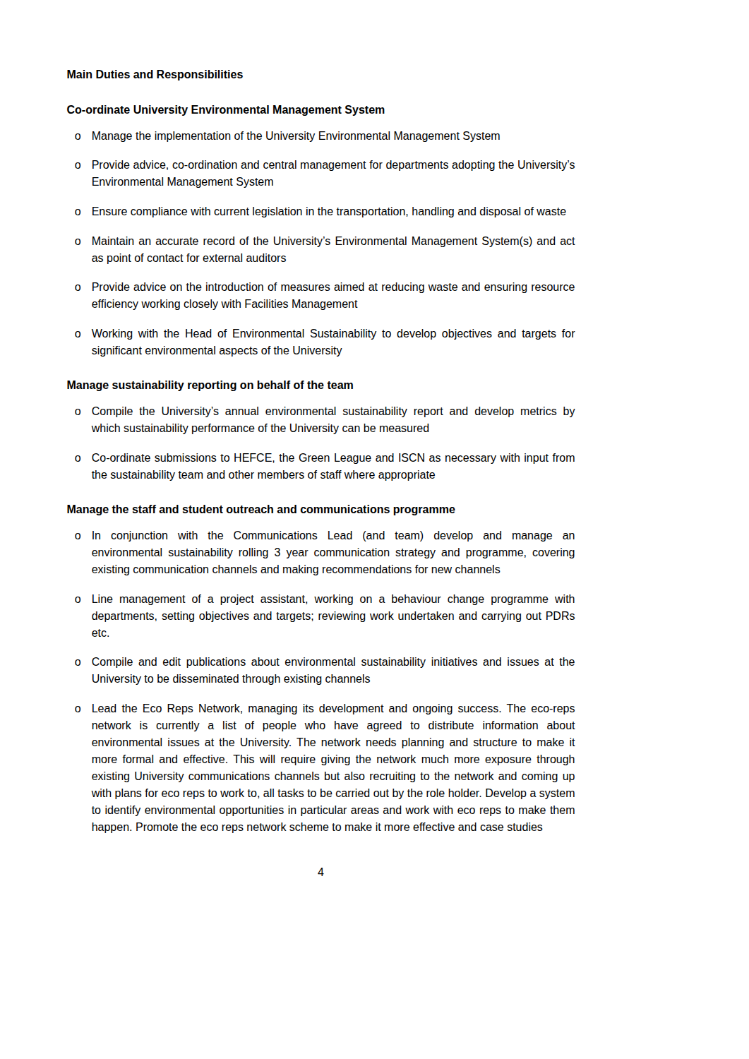Main Duties and Responsibilities
Co-ordinate University Environmental Management System
Manage the implementation of the University Environmental Management System
Provide advice, co-ordination and central management for departments adopting the University’s Environmental Management System
Ensure compliance with current legislation in the transportation, handling and disposal of waste
Maintain an accurate record of the University’s Environmental Management System(s) and act as point of contact for external auditors
Provide advice on the introduction of measures aimed at reducing waste and ensuring resource efficiency working closely with Facilities Management
Working with the Head of Environmental Sustainability to develop objectives and targets for significant environmental aspects of the University
Manage sustainability reporting on behalf of the team
Compile the University’s annual environmental sustainability report and develop metrics by which sustainability performance of the University can be measured
Co-ordinate submissions to HEFCE, the Green League and ISCN as necessary with input from the sustainability team and other members of staff where appropriate
Manage the staff and student outreach and communications programme
In conjunction with the Communications Lead (and team) develop and manage an environmental sustainability rolling 3 year communication strategy and programme, covering existing communication channels and making recommendations for new channels
Line management of a project assistant, working on a behaviour change programme with departments, setting objectives and targets; reviewing work undertaken and carrying out PDRs etc.
Compile and edit publications about environmental sustainability initiatives and issues at the University to be disseminated through existing channels
Lead the Eco Reps Network, managing its development and ongoing success. The eco-reps network is currently a list of people who have agreed to distribute information about environmental issues at the University. The network needs planning and structure to make it more formal and effective. This will require giving the network much more exposure through existing University communications channels but also recruiting to the network and coming up with plans for eco reps to work to, all tasks to be carried out by the role holder. Develop a system to identify environmental opportunities in particular areas and work with eco reps to make them happen. Promote the eco reps network scheme to make it more effective and case studies
4